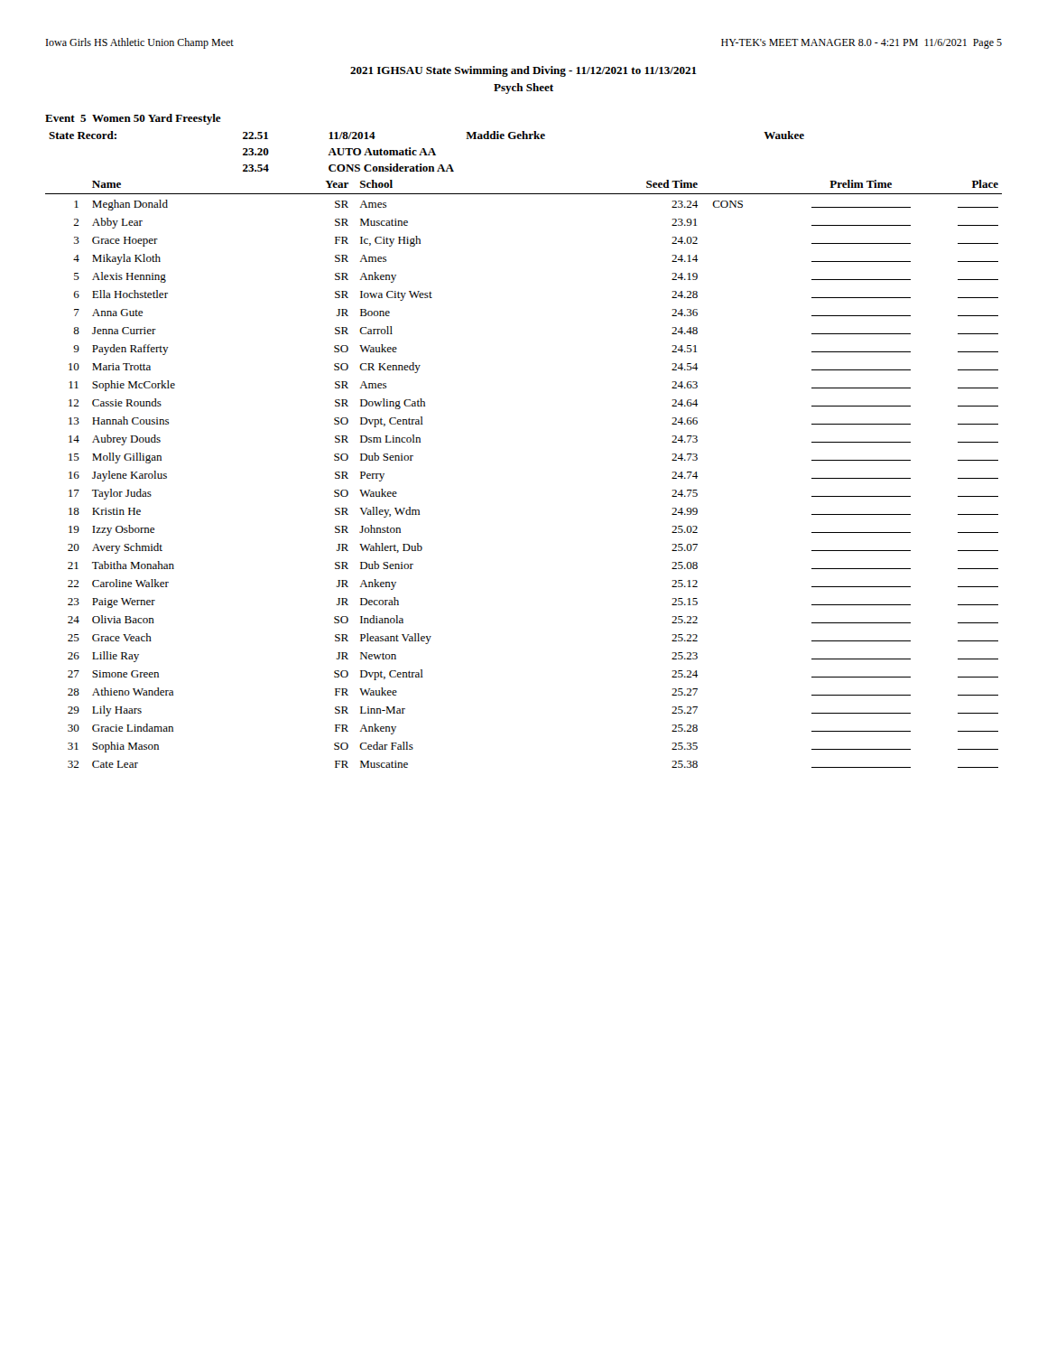Iowa Girls HS Athletic Union Champ Meet
HY-TEK's MEET MANAGER 8.0 - 4:21 PM 11/6/2021 Page 5
2021 IGHSAU State Swimming and Diving - 11/12/2021 to 11/13/2021
Psych Sheet
Event 5 Women 50 Yard Freestyle
| State Record: | 22.51 | 11/8/2014 | Maddie Gehrke | Waukee |
| | 23.20 | AUTO Automatic AA | |
| | 23.54 | CONS Consideration AA | |
| | Name | Year | School | Seed Time | | Prelim Time | Place |
| 1 | Meghan Donald | SR | Ames | 23.24 | CONS | | |
| 2 | Abby Lear | SR | Muscatine | 23.91 | | | |
| 3 | Grace Hoeper | FR | Ic, City High | 24.02 | | | |
| 4 | Mikayla Kloth | SR | Ames | 24.14 | | | |
| 5 | Alexis Henning | SR | Ankeny | 24.19 | | | |
| 6 | Ella Hochstetler | SR | Iowa City West | 24.28 | | | |
| 7 | Anna Gute | JR | Boone | 24.36 | | | |
| 8 | Jenna Currier | SR | Carroll | 24.48 | | | |
| 9 | Payden Rafferty | SO | Waukee | 24.51 | | | |
| 10 | Maria Trotta | SO | CR Kennedy | 24.54 | | | |
| 11 | Sophie McCorkle | SR | Ames | 24.63 | | | |
| 12 | Cassie Rounds | SR | Dowling Cath | 24.64 | | | |
| 13 | Hannah Cousins | SO | Dvpt, Central | 24.66 | | | |
| 14 | Aubrey Douds | SR | Dsm Lincoln | 24.73 | | | |
| 15 | Molly Gilligan | SO | Dub Senior | 24.73 | | | |
| 16 | Jaylene Karolus | SR | Perry | 24.74 | | | |
| 17 | Taylor Judas | SO | Waukee | 24.75 | | | |
| 18 | Kristin He | SR | Valley, Wdm | 24.99 | | | |
| 19 | Izzy Osborne | SR | Johnston | 25.02 | | | |
| 20 | Avery Schmidt | JR | Wahlert, Dub | 25.07 | | | |
| 21 | Tabitha Monahan | SR | Dub Senior | 25.08 | | | |
| 22 | Caroline Walker | JR | Ankeny | 25.12 | | | |
| 23 | Paige Werner | JR | Decorah | 25.15 | | | |
| 24 | Olivia Bacon | SO | Indianola | 25.22 | | | |
| 25 | Grace Veach | SR | Pleasant Valley | 25.22 | | | |
| 26 | Lillie Ray | JR | Newton | 25.23 | | | |
| 27 | Simone Green | SO | Dvpt, Central | 25.24 | | | |
| 28 | Athieno Wandera | FR | Waukee | 25.27 | | | |
| 29 | Lily Haars | SR | Linn-Mar | 25.27 | | | |
| 30 | Gracie Lindaman | FR | Ankeny | 25.28 | | | |
| 31 | Sophia Mason | SO | Cedar Falls | 25.35 | | | |
| 32 | Cate Lear | FR | Muscatine | 25.38 | | | |